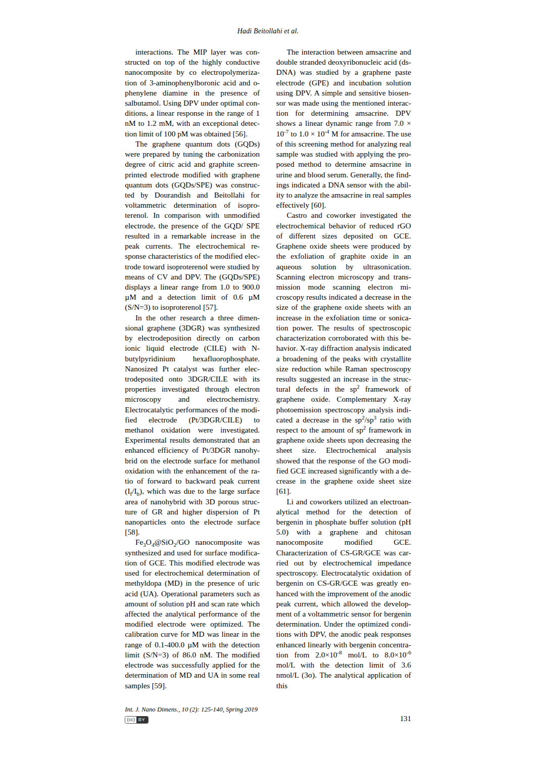Hadi Beitollahi et al.
interactions. The MIP layer was constructed on top of the highly conductive nanocomposite by co electropolymerization of 3-aminophenylboronic acid and o-phenylene diamine in the presence of salbutamol. Using DPV under optimal conditions, a linear response in the range of 1 nM to 1.2 mM, with an exceptional detection limit of 100 pM was obtained [56].
The graphene quantum dots (GQDs) were prepared by tuning the carbonization degree of citric acid and graphite screen-printed electrode modified with graphene quantum dots (GQDs/SPE) was constructed by Dourandish and Beitollahi for voltammetric determination of isoproterenol. In comparison with unmodified electrode, the presence of the GQD/ SPE resulted in a remarkable increase in the peak currents. The electrochemical response characteristics of the modified electrode toward isoproterenol were studied by means of CV and DPV. The (GQDs/SPE) displays a linear range from 1.0 to 900.0 µM and a detection limit of 0.6 µM (S/N=3) to isoproterenol [57].
In the other research a three dimensional graphene (3DGR) was synthesized by electrodeposition directly on carbon ionic liquid electrode (CILE) with N-butylpyridinium hexafluorophosphate. Nanosized Pt catalyst was further electrodeposited onto 3DGR/CILE with its properties investigated through electron microscopy and electrochemistry. Electrocatalytic performances of the modified electrode (Pt/3DGR/CILE) to methanol oxidation were investigated. Experimental results demonstrated that an enhanced efficiency of Pt/3DGR nanohybrid on the electrode surface for methanol oxidation with the enhancement of the ratio of forward to backward peak current (If/Ib), which was due to the large surface area of nanohybrid with 3D porous structure of GR and higher dispersion of Pt nanoparticles onto the electrode surface [58].
Fe3O4@SiO2/GO nanocomposite was synthesized and used for surface modification of GCE. This modified electrode was used for electrochemical determination of methyldopa (MD) in the presence of uric acid (UA). Operational parameters such as amount of solution pH and scan rate which affected the analytical performance of the modified electrode were optimized. The calibration curve for MD was linear in the range of 0.1-400.0 µM with the detection limit (S/N=3) of 86.0 nM. The modified electrode was successfully applied for the determination of MD and UA in some real samples [59].
The interaction between amsacrine and double stranded deoxyribonucleic acid (ds-DNA) was studied by a graphene paste electrode (GPE) and incubation solution using DPV. A simple and sensitive biosensor was made using the mentioned interaction for determining amsacrine. DPV shows a linear dynamic range from 7.0 × 10-7 to 1.0 × 10-4 M for amsacrine. The use of this screening method for analyzing real sample was studied with applying the proposed method to determine amsacrine in urine and blood serum. Generally, the findings indicated a DNA sensor with the ability to analyze the amsacrine in real samples effectively [60].
Castro and coworker investigated the electrochemical behavior of reduced rGO of different sizes deposited on GCE. Graphene oxide sheets were produced by the exfoliation of graphite oxide in an aqueous solution by ultrasonication. Scanning electron microscopy and transmission mode scanning electron microscopy results indicated a decrease in the size of the graphene oxide sheets with an increase in the exfoliation time or sonication power. The results of spectroscopic characterization corroborated with this behavior. X-ray diffraction analysis indicated a broadening of the peaks with crystallite size reduction while Raman spectroscopy results suggested an increase in the structural defects in the sp2 framework of graphene oxide. Complementary X-ray photoemission spectroscopy analysis indicated a decrease in the sp2/sp3 ratio with respect to the amount of sp2 framework in graphene oxide sheets upon decreasing the sheet size. Electrochemical analysis showed that the response of the GO modified GCE increased significantly with a decrease in the graphene oxide sheet size [61].
Li and coworkers utilized an electroanalytical method for the detection of bergenin in phosphate buffer solution (pH 5.0) with a graphene and chitosan nanocomposite modified GCE. Characterization of CS-GR/GCE was carried out by electrochemical impedance spectroscopy. Electrocatalytic oxidation of bergenin on CS-GR/GCE was greatly enhanced with the improvement of the anodic peak current, which allowed the development of a voltammetric sensor for bergenin determination. Under the optimized conditions with DPV, the anodic peak responses enhanced linearly with bergenin concentration from 2.0×10-8 mol/L to 8.0×10-6 mol/L with the detection limit of 3.6 nmol/L (3σ). The analytical application of this
Int. J. Nano Dimens., 10 (2): 125-140, Spring 2019
(cc) BY
131